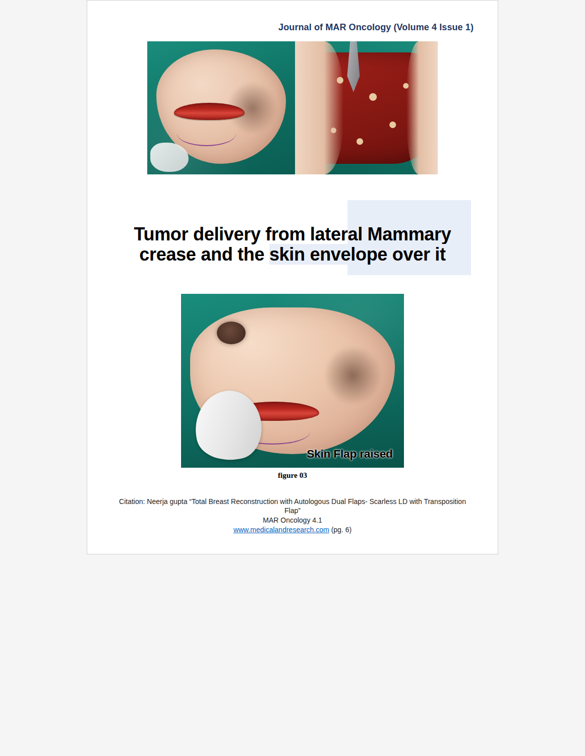Journal of MAR Oncology (Volume 4 Issue 1)
Tumor delivery from lateral Mammary crease and the skin envelope over it
Skin Flap raised
figure 03
Citation: Neerja gupta “Total Breast Reconstruction with Autologous Dual Flaps- Scarless LD with Transposition Flap”
MAR Oncology 4.1
www.medicalandresearch.com (pg. 6)